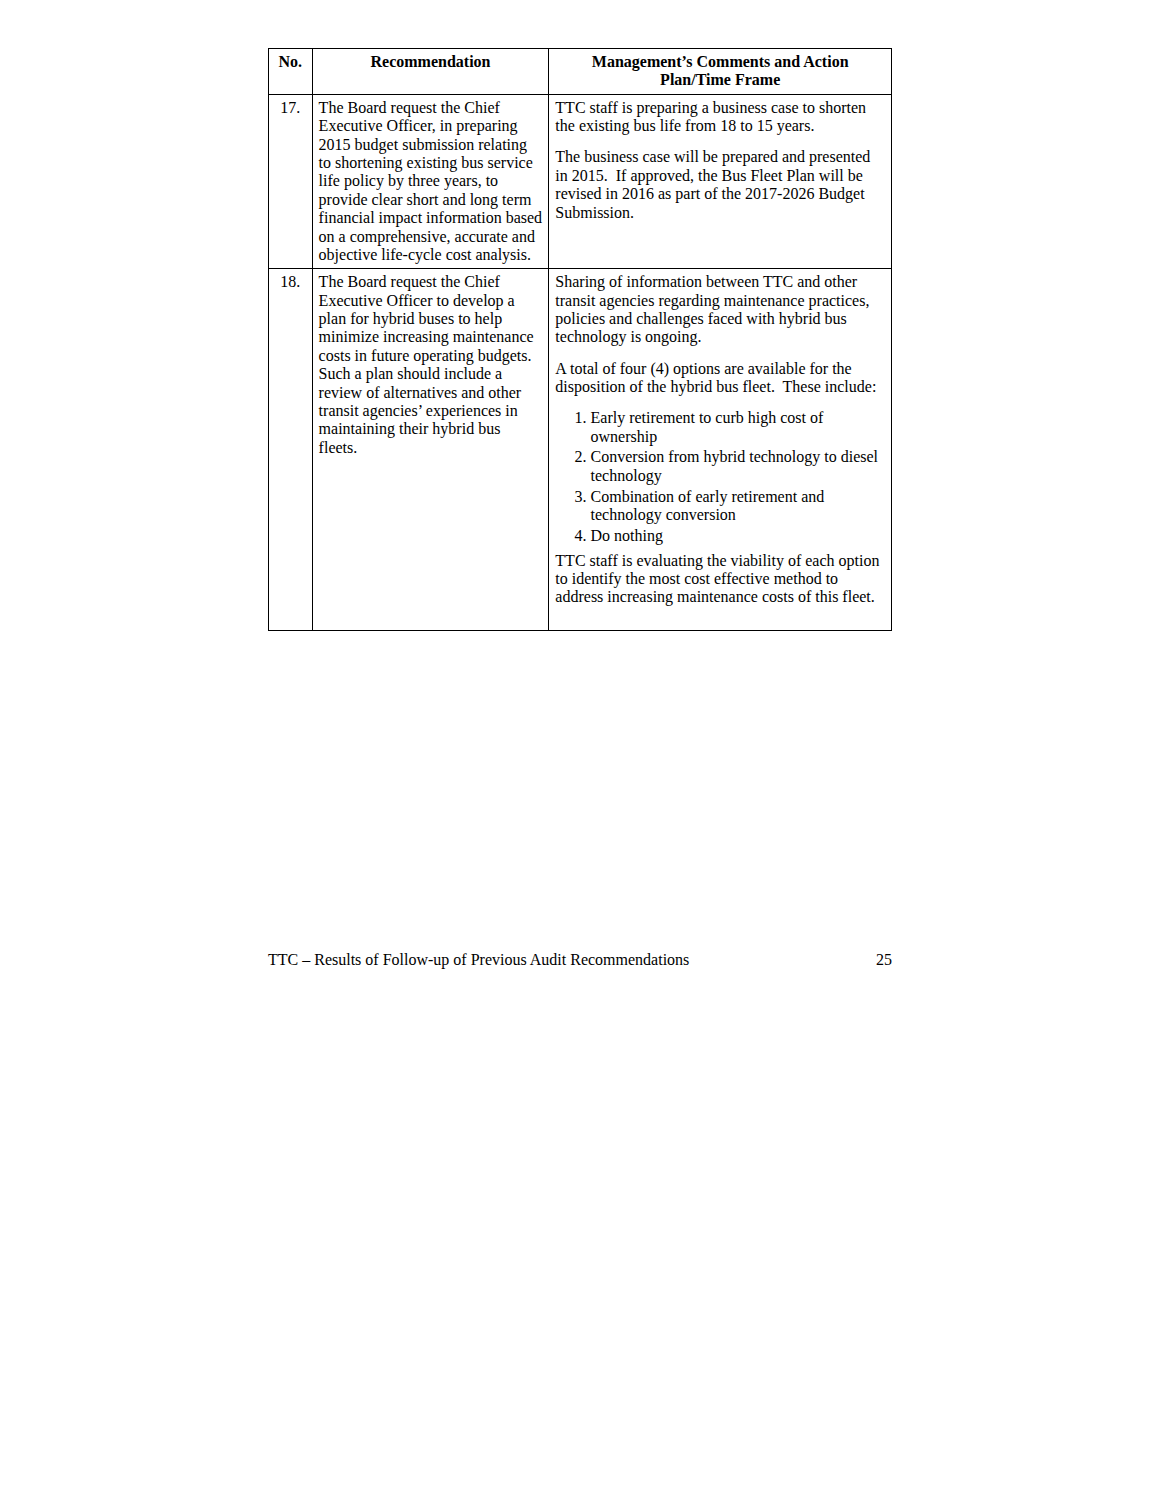| No. | Recommendation | Management’s Comments and Action Plan/Time Frame |
| --- | --- | --- |
| 17. | The Board request the Chief Executive Officer, in preparing 2015 budget submission relating to shortening existing bus service life policy by three years, to provide clear short and long term financial impact information based on a comprehensive, accurate and objective life-cycle cost analysis. | TTC staff is preparing a business case to shorten the existing bus life from 18 to 15 years. The business case will be prepared and presented in 2015. If approved, the Bus Fleet Plan will be revised in 2016 as part of the 2017-2026 Budget Submission. |
| 18. | The Board request the Chief Executive Officer to develop a plan for hybrid buses to help minimize increasing maintenance costs in future operating budgets. Such a plan should include a review of alternatives and other transit agencies’ experiences in maintaining their hybrid bus fleets. | Sharing of information between TTC and other transit agencies regarding maintenance practices, policies and challenges faced with hybrid bus technology is ongoing. A total of four (4) options are available for the disposition of the hybrid bus fleet. These include: Early retirement to curb high cost of ownership Conversion from hybrid technology to diesel technology Combination of early retirement and technology conversion Do nothing TTC staff is evaluating the viability of each option to identify the most cost effective method to address increasing maintenance costs of this fleet. |
TTC – Results of Follow-up of Previous Audit Recommendations
25